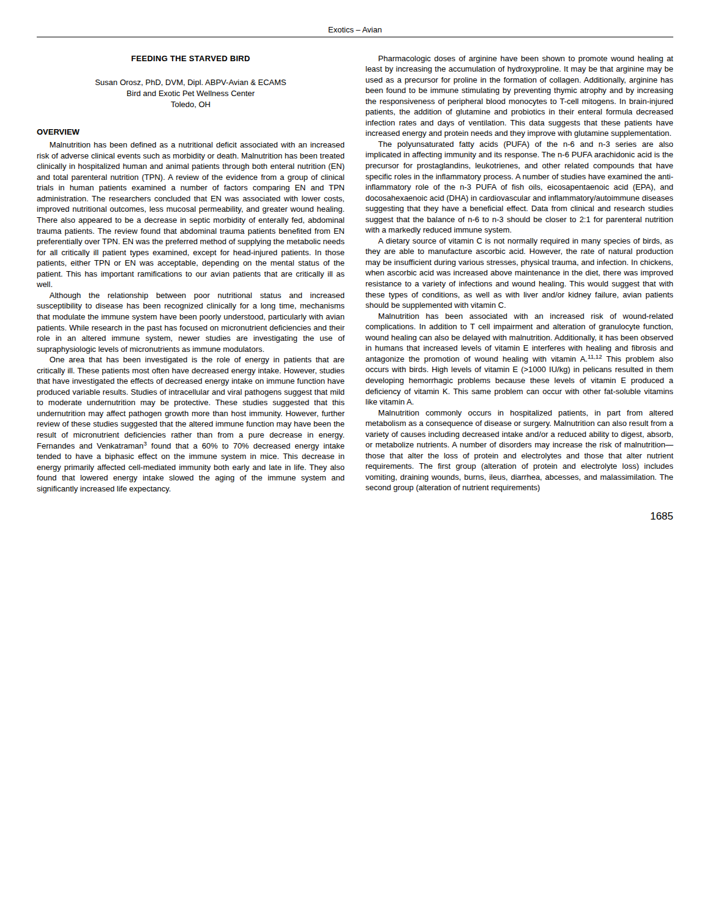Exotics – Avian
FEEDING THE STARVED BIRD
Susan Orosz, PhD, DVM, Dipl. ABPV-Avian & ECAMS
Bird and Exotic Pet Wellness Center
Toledo, OH
OVERVIEW
Malnutrition has been defined as a nutritional deficit associated with an increased risk of adverse clinical events such as morbidity or death. Malnutrition has been treated clinically in hospitalized human and animal patients through both enteral nutrition (EN) and total parenteral nutrition (TPN). A review of the evidence from a group of clinical trials in human patients examined a number of factors comparing EN and TPN administration. The researchers concluded that EN was associated with lower costs, improved nutritional outcomes, less mucosal permeability, and greater wound healing. There also appeared to be a decrease in septic morbidity of enterally fed, abdominal trauma patients. The review found that abdominal trauma patients benefited from EN preferentially over TPN. EN was the preferred method of supplying the metabolic needs for all critically ill patient types examined, except for head-injured patients. In those patients, either TPN or EN was acceptable, depending on the mental status of the patient. This has important ramifications to our avian patients that are critically ill as well.
Although the relationship between poor nutritional status and increased susceptibility to disease has been recognized clinically for a long time, mechanisms that modulate the immune system have been poorly understood, particularly with avian patients. While research in the past has focused on micronutrient deficiencies and their role in an altered immune system, newer studies are investigating the use of supraphysiologic levels of micronutrients as immune modulators.
One area that has been investigated is the role of energy in patients that are critically ill. These patients most often have decreased energy intake. However, studies that have investigated the effects of decreased energy intake on immune function have produced variable results. Studies of intracellular and viral pathogens suggest that mild to moderate undernutrition may be protective. These studies suggested that this undernutrition may affect pathogen growth more than host immunity. However, further review of these studies suggested that the altered immune function may have been the result of micronutrient deficiencies rather than from a pure decrease in energy. Fernandes and Venkatraman3 found that a 60% to 70% decreased energy intake tended to have a biphasic effect on the immune system in mice. This decrease in energy primarily affected cell-mediated immunity both early and late in life. They also found that lowered energy intake slowed the aging of the immune system and significantly increased life expectancy.
Pharmacologic doses of arginine have been shown to promote wound healing at least by increasing the accumulation of hydroxyproline. It may be that arginine may be used as a precursor for proline in the formation of collagen. Additionally, arginine has been found to be immune stimulating by preventing thymic atrophy and by increasing the responsiveness of peripheral blood monocytes to T-cell mitogens. In brain-injured patients, the addition of glutamine and probiotics in their enteral formula decreased infection rates and days of ventilation. This data suggests that these patients have increased energy and protein needs and they improve with glutamine supplementation.
The polyunsaturated fatty acids (PUFA) of the n-6 and n-3 series are also implicated in affecting immunity and its response. The n-6 PUFA arachidonic acid is the precursor for prostaglandins, leukotrienes, and other related compounds that have specific roles in the inflammatory process. A number of studies have examined the anti-inflammatory role of the n-3 PUFA of fish oils, eicosapentaenoic acid (EPA), and docosahexaenoic acid (DHA) in cardiovascular and inflammatory/autoimmune diseases suggesting that they have a beneficial effect. Data from clinical and research studies suggest that the balance of n-6 to n-3 should be closer to 2:1 for parenteral nutrition with a markedly reduced immune system.
A dietary source of vitamin C is not normally required in many species of birds, as they are able to manufacture ascorbic acid. However, the rate of natural production may be insufficient during various stresses, physical trauma, and infection. In chickens, when ascorbic acid was increased above maintenance in the diet, there was improved resistance to a variety of infections and wound healing. This would suggest that with these types of conditions, as well as with liver and/or kidney failure, avian patients should be supplemented with vitamin C.
Malnutrition has been associated with an increased risk of wound-related complications. In addition to T cell impairment and alteration of granulocyte function, wound healing can also be delayed with malnutrition. Additionally, it has been observed in humans that increased levels of vitamin E interferes with healing and fibrosis and antagonize the promotion of wound healing with vitamin A.11,12 This problem also occurs with birds. High levels of vitamin E (>1000 IU/kg) in pelicans resulted in them developing hemorrhagic problems because these levels of vitamin E produced a deficiency of vitamin K. This same problem can occur with other fat-soluble vitamins like vitamin A.
Malnutrition commonly occurs in hospitalized patients, in part from altered metabolism as a consequence of disease or surgery. Malnutrition can also result from a variety of causes including decreased intake and/or a reduced ability to digest, absorb, or metabolize nutrients. A number of disorders may increase the risk of malnutrition—those that alter the loss of protein and electrolytes and those that alter nutrient requirements. The first group (alteration of protein and electrolyte loss) includes vomiting, draining wounds, burns, ileus, diarrhea, abcesses, and malassimilation. The second group (alteration of nutrient requirements)
1685